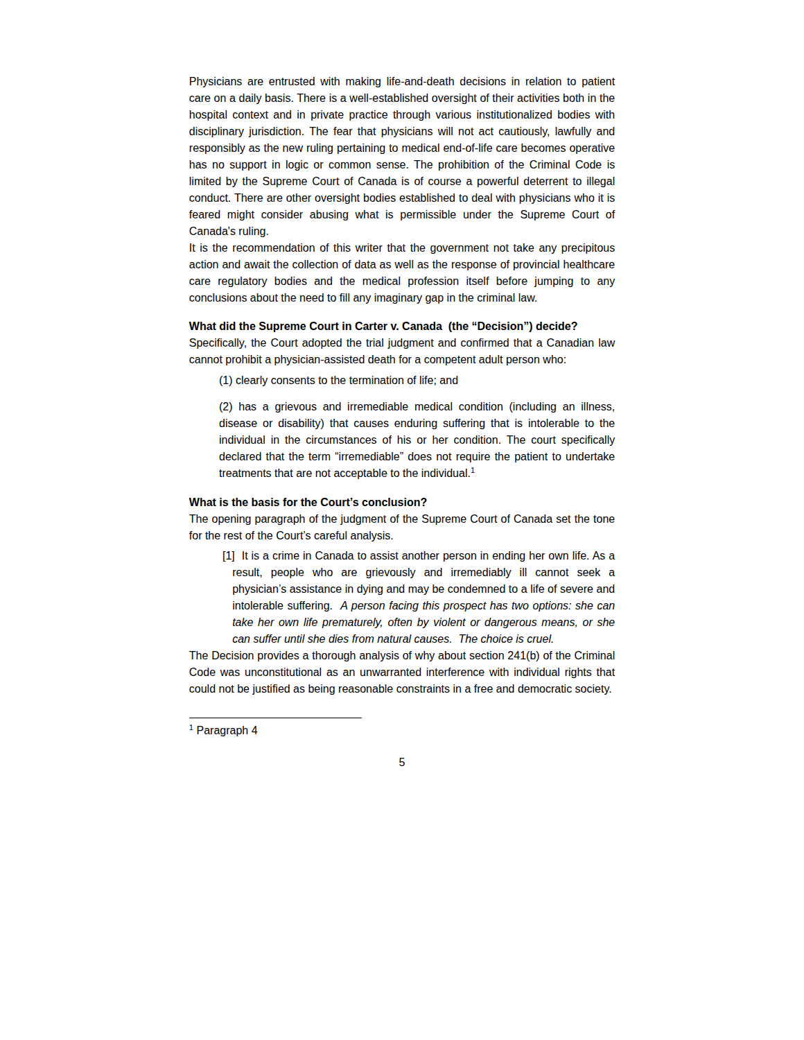Physicians are entrusted with making life-and-death decisions in relation to patient care on a daily basis. There is a well-established oversight of their activities both in the hospital context and in private practice through various institutionalized bodies with disciplinary jurisdiction. The fear that physicians will not act cautiously, lawfully and responsibly as the new ruling pertaining to medical end-of-life care becomes operative has no support in logic or common sense. The prohibition of the Criminal Code is limited by the Supreme Court of Canada is of course a powerful deterrent to illegal conduct. There are other oversight bodies established to deal with physicians who it is feared might consider abusing what is permissible under the Supreme Court of Canada's ruling.
It is the recommendation of this writer that the government not take any precipitous action and await the collection of data as well as the response of provincial healthcare care regulatory bodies and the medical profession itself before jumping to any conclusions about the need to fill any imaginary gap in the criminal law.
What did the Supreme Court in Carter v. Canada (the “Decision”) decide?
Specifically, the Court adopted the trial judgment and confirmed that a Canadian law cannot prohibit a physician-assisted death for a competent adult person who:
(1) clearly consents to the termination of life; and
(2) has a grievous and irremediable medical condition (including an illness, disease or disability) that causes enduring suffering that is intolerable to the individual in the circumstances of his or her condition. The court specifically declared that the term “irremediable” does not require the patient to undertake treatments that are not acceptable to the individual.1
What is the basis for the Court’s conclusion?
The opening paragraph of the judgment of the Supreme Court of Canada set the tone for the rest of the Court’s careful analysis.
[1] It is a crime in Canada to assist another person in ending her own life. As a result, people who are grievously and irremediably ill cannot seek a physician’s assistance in dying and may be condemned to a life of severe and intolerable suffering. A person facing this prospect has two options: she can take her own life prematurely, often by violent or dangerous means, or she can suffer until she dies from natural causes. The choice is cruel.
The Decision provides a thorough analysis of why about section 241(b) of the Criminal Code was unconstitutional as an unwarranted interference with individual rights that could not be justified as being reasonable constraints in a free and democratic society.
1 Paragraph 4
5